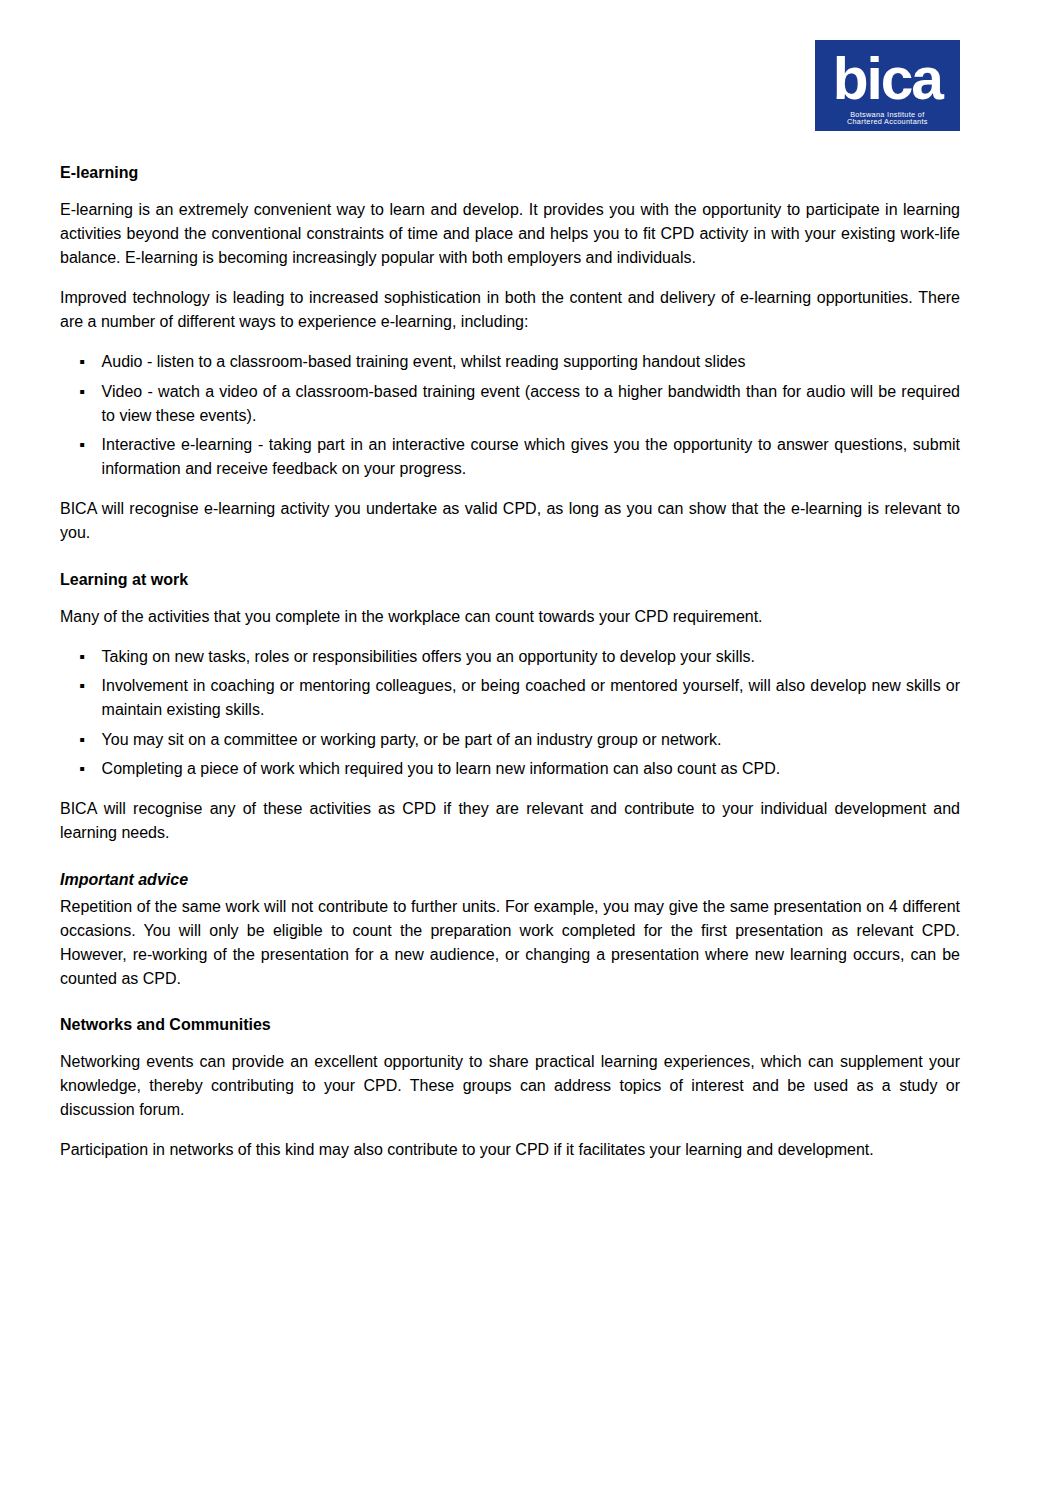bica Botswana Institute of
Chartered Accountants
E-learning
E-learning is an extremely convenient way to learn and develop. It provides you with the opportunity to participate in learning activities beyond the conventional constraints of time and place and helps you to fit CPD activity in with your existing work-life balance. E-learning is becoming increasingly popular with both employers and individuals.
Improved technology is leading to increased sophistication in both the content and delivery of e-learning opportunities. There are a number of different ways to experience e-learning, including:
Audio - listen to a classroom-based training event, whilst reading supporting handout slides
Video - watch a video of a classroom-based training event (access to a higher bandwidth than for audio will be required to view these events).
Interactive e-learning - taking part in an interactive course which gives you the opportunity to answer questions, submit information and receive feedback on your progress.
BICA will recognise e-learning activity you undertake as valid CPD, as long as you can show that the e-learning is relevant to you.
Learning at work
Many of the activities that you complete in the workplace can count towards your CPD requirement.
Taking on new tasks, roles or responsibilities offers you an opportunity to develop your skills.
Involvement in coaching or mentoring colleagues, or being coached or mentored yourself, will also develop new skills or maintain existing skills.
You may sit on a committee or working party, or be part of an industry group or network.
Completing a piece of work which required you to learn new information can also count as CPD.
BICA will recognise any of these activities as CPD if they are relevant and contribute to your individual development and learning needs.
Important advice
Repetition of the same work will not contribute to further units. For example, you may give the same presentation on 4 different occasions. You will only be eligible to count the preparation work completed for the first presentation as relevant CPD. However, re-working of the presentation for a new audience, or changing a presentation where new learning occurs, can be counted as CPD.
Networks and Communities
Networking events can provide an excellent opportunity to share practical learning experiences, which can supplement your knowledge, thereby contributing to your CPD. These groups can address topics of interest and be used as a study or discussion forum.
Participation in networks of this kind may also contribute to your CPD if it facilitates your learning and development.